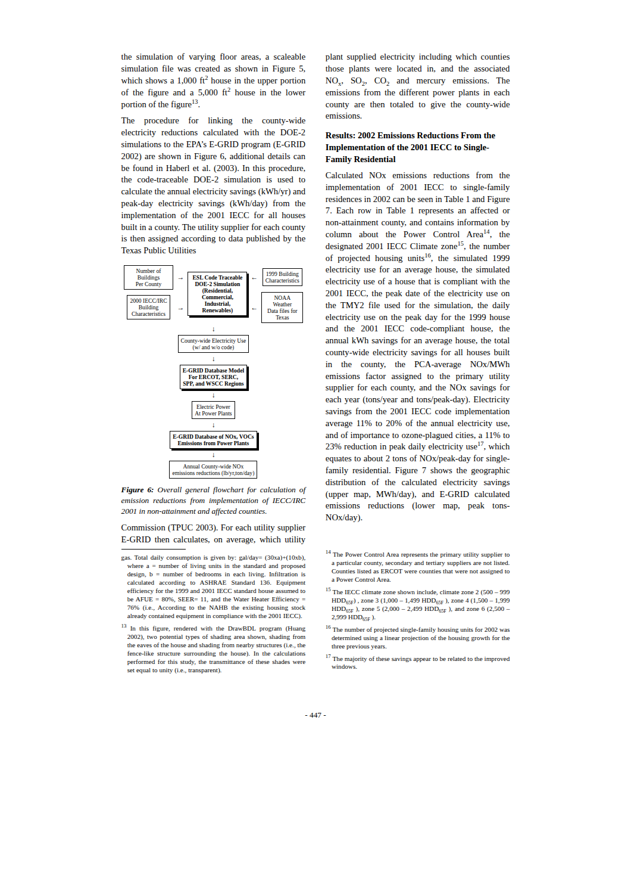the simulation of varying floor areas, a scaleable simulation file was created as shown in Figure 5, which shows a 1,000 ft2 house in the upper portion of the figure and a 5,000 ft2 house in the lower portion of the figure13.
The procedure for linking the county-wide electricity reductions calculated with the DOE-2 simulations to the EPA’s E-GRID program (E-GRID 2002) are shown in Figure 6, additional details can be found in Haberl et al. (2003). In this procedure, the code-traceable DOE-2 simulation is used to calculate the annual electricity savings (kWh/yr) and peak-day electricity savings (kWh/day) from the implementation of the 2001 IECC for all houses built in a county. The utility supplier for each county is then assigned according to data published by the Texas Public Utilities
| Number of Buildings Per County | → | ESL Code Traceable DOE-2 Simulation (Residential, Commercial, Industrial, Renewables) | ← | 1999 Building Characteristics |
| 2000 IECC/IRC Building Characteristics | → | ← | NOAA Weather Data files for Texas |
| ↓ |
| County-wide Electricity Use (w/ and w/o code) |
| ↓ |
| E-GRID Database Model For ERCOT, SERC, SPP, and WSCC Regions |
| ↓ |
| Electric Power At Power Plants |
| ↓ |
| E-GRID Database of NOx, VOCs Emissions from Power Plants |
| ↓ |
| Annual County-wide NOx emissions reductions (lb/yr,ton/day) |
Figure 6: Overall general flowchart for calculation of emission reductions from implementation of IECC/IRC 2001 in non-attainment and affected counties.
Commission (TPUC 2003). For each utility supplier E-GRID then calculates, on average, which utility plant supplied electricity including which counties those plants were located in, and the associated NOx, SO2, CO2 and mercury emissions. The emissions from the different power plants in each county are then totaled to give the county-wide emissions.
Results: 2002 Emissions Reductions From the Implementation of the 2001 IECC to Single-Family Residential
Calculated NOx emissions reductions from the implementation of 2001 IECC to single-family residences in 2002 can be seen in Table 1 and Figure 7. Each row in Table 1 represents an affected or non-attainment county, and contains information by column about the Power Control Area14, the designated 2001 IECC Climate zone15, the number of projected housing units16, the simulated 1999 electricity use for an average house, the simulated electricity use of a house that is compliant with the 2001 IECC, the peak date of the electricity use on the TMY2 file used for the simulation, the daily electricity use on the peak day for the 1999 house and the 2001 IECC code-compliant house, the annual kWh savings for an average house, the total county-wide electricity savings for all houses built in the county, the PCA-average NOx/MWh emissions factor assigned to the primary utility supplier for each county, and the NOx savings for each year (tons/year and tons/peak-day). Electricity savings from the 2001 IECC code implementation average 11% to 20% of the annual electricity use, and of importance to ozone-plagued cities, a 11% to 23% reduction in peak daily electricity use17, which equates to about 2 tons of NOx/peak-day for single-family residential. Figure 7 shows the geographic distribution of the calculated electricity savings (upper map, MWh/day), and E-GRID calculated emissions reductions (lower map, peak tons-NOx/day).
gas. Total daily consumption is given by: gal/day= (30xa)+(10xb), where a = number of living units in the standard and proposed design, b = number of bedrooms in each living. Infiltration is calculated according to ASHRAE Standard 136. Equipment efficiency for the 1999 and 2001 IECC standard house assumed to be AFUE = 80%, SEER= 11, and the Water Heater Efficiency = 76% (i.e., According to the NAHB the existing housing stock already contained equipment in compliance with the 2001 IECC).
13 In this figure, rendered with the DrawBDL program (Huang 2002), two potential types of shading area shown, shading from the eaves of the house and shading from nearby structures (i.e., the fence-like structure surrounding the house). In the calculations performed for this study, the transmittance of these shades were set equal to unity (i.e., transparent).
14 The Power Control Area represents the primary utility supplier to a particular county, secondary and tertiary suppliers are not listed. Counties listed as ERCOT were counties that were not assigned to a Power Control Area.
15 The IECC climate zone shown include, climate zone 2 (500 – 999 HDD65F) , zone 3 (1,000 – 1,499 HDD65F ), zone 4 (1,500 – 1,999 HDD65F ), zone 5 (2,000 – 2,499 HDD65F ), and zone 6 (2,500 – 2,999 HDD65F ).
16 The number of projected single-family housing units for 2002 was determined using a linear projection of the housing growth for the three previous years.
17 The majority of these savings appear to be related to the improved windows.
- 447 -